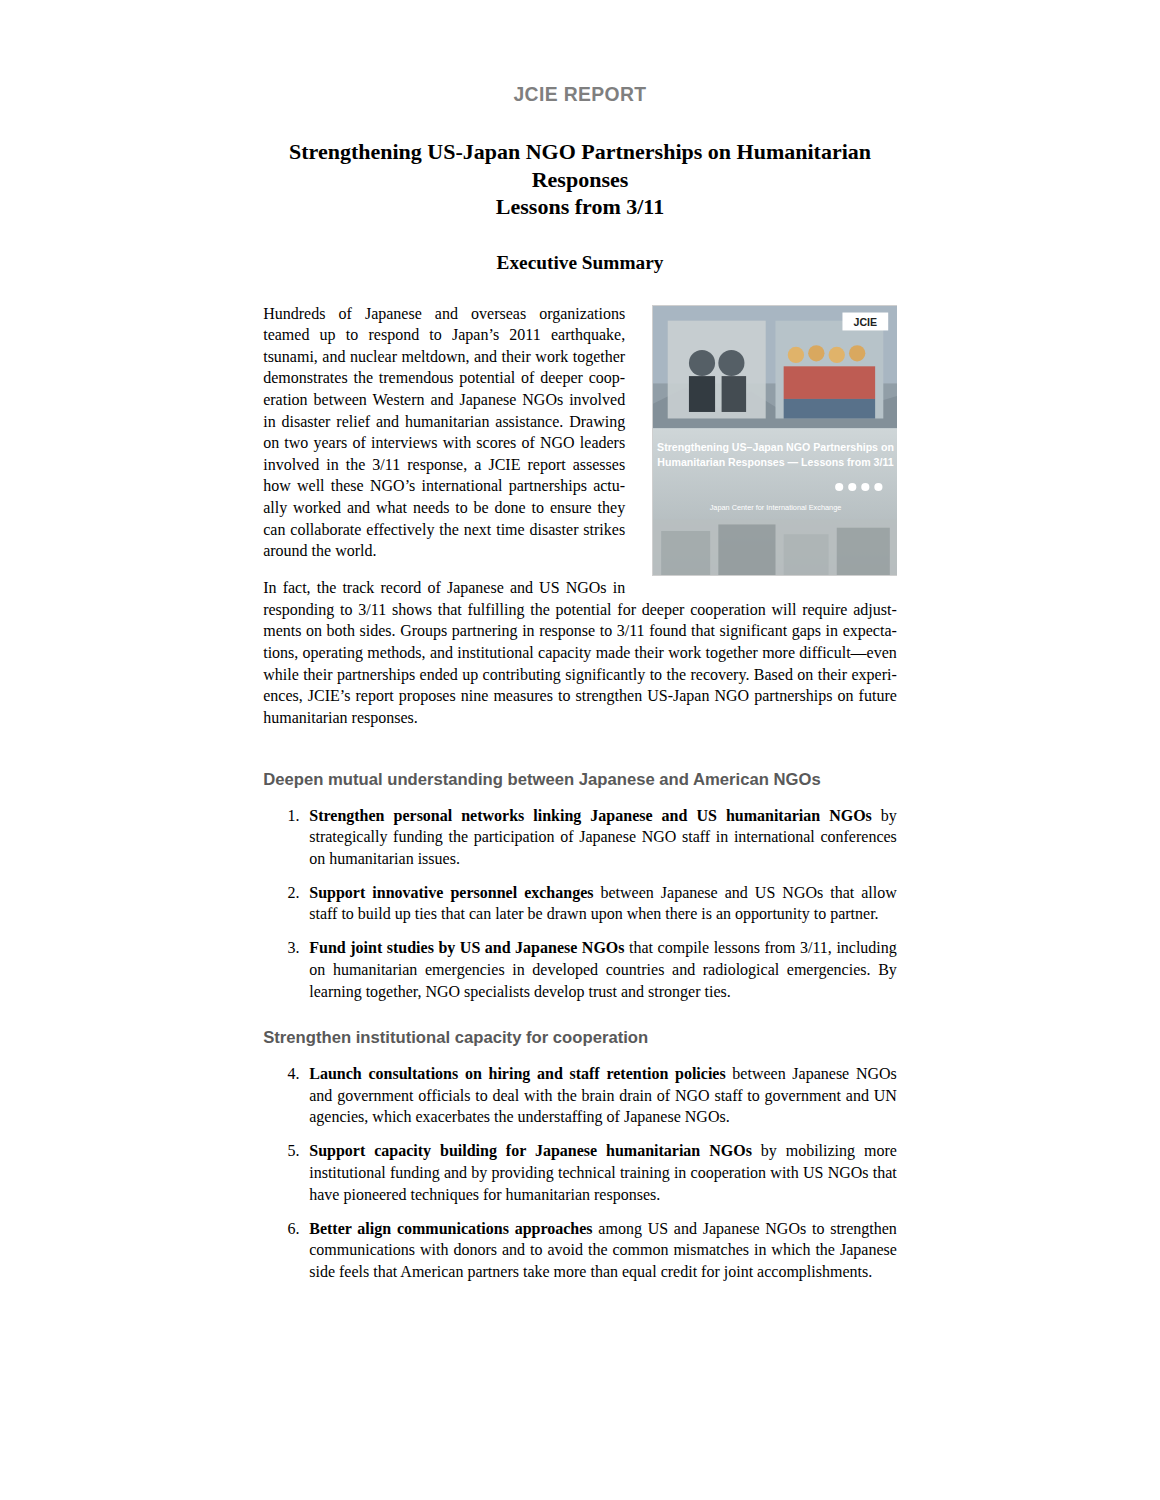JCIE REPORT
Strengthening US-Japan NGO Partnerships on Humanitarian Responses
Lessons from 3/11
Executive Summary
Hundreds of Japanese and overseas organizations teamed up to respond to Japan’s 2011 earthquake, tsunami, and nuclear meltdown, and their work together demonstrates the tremendous potential of deeper cooperation between Western and Japanese NGOs involved in disaster relief and humanitarian assistance. Drawing on two years of interviews with scores of NGO leaders involved in the 3/11 response, a JCIE report assesses how well these NGO’s international partnerships actually worked and what needs to be done to ensure they can collaborate effectively the next time disaster strikes around the world.
In fact, the track record of Japanese and US NGOs in responding to 3/11 shows that fulfilling the potential for deeper cooperation will require adjustments on both sides. Groups partnering in response to 3/11 found that significant gaps in expectations, operating methods, and institutional capacity made their work together more difficult—even while their partnerships ended up contributing significantly to the recovery. Based on their experiences, JCIE’s report proposes nine measures to strengthen US-Japan NGO partnerships on future humanitarian responses.
Deepen mutual understanding between Japanese and American NGOs
Strengthen personal networks linking Japanese and US humanitarian NGOs by strategically funding the participation of Japanese NGO staff in international conferences on humanitarian issues.
Support innovative personnel exchanges between Japanese and US NGOs that allow staff to build up ties that can later be drawn upon when there is an opportunity to partner.
Fund joint studies by US and Japanese NGOs that compile lessons from 3/11, including on humanitarian emergencies in developed countries and radiological emergencies. By learning together, NGO specialists develop trust and stronger ties.
Strengthen institutional capacity for cooperation
Launch consultations on hiring and staff retention policies between Japanese NGOs and government officials to deal with the brain drain of NGO staff to government and UN agencies, which exacerbates the understaffing of Japanese NGOs.
Support capacity building for Japanese humanitarian NGOs by mobilizing more institutional funding and by providing technical training in cooperation with US NGOs that have pioneered techniques for humanitarian responses.
Better align communications approaches among US and Japanese NGOs to strengthen communications with donors and to avoid the common mismatches in which the Japanese side feels that American partners take more than equal credit for joint accomplishments.